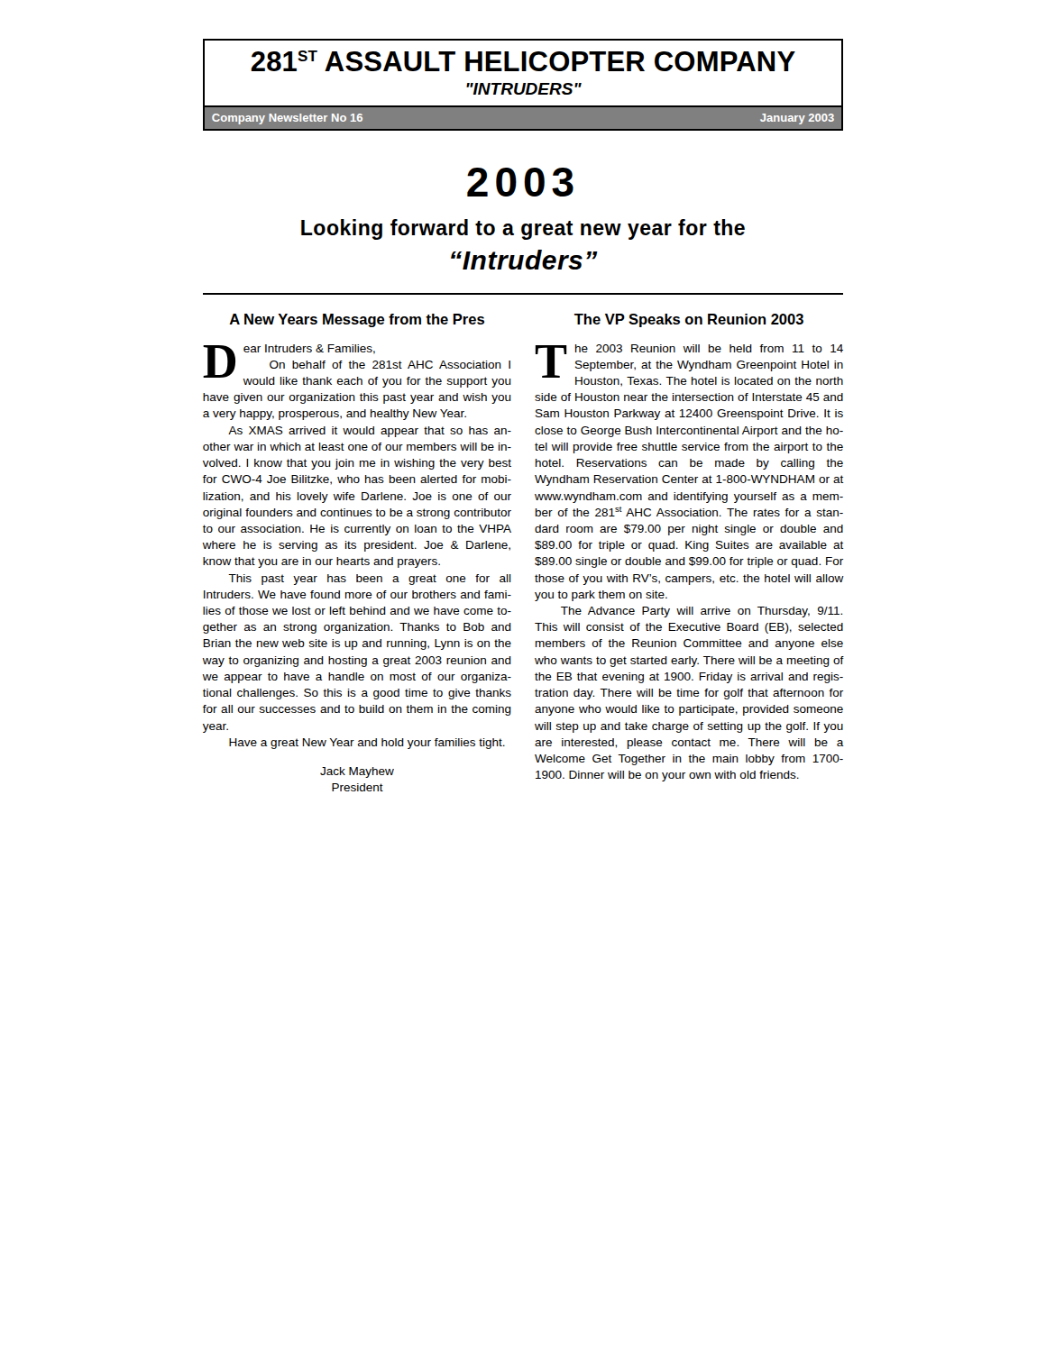281ST ASSAULT HELICOPTER COMPANY
"INTRUDERS"
Company Newsletter No 16 January 2003
2003
Looking forward to a great new year for the “Intruders”
A New Years Message from the Pres
Dear Intruders & Families,
On behalf of the 281st AHC Association I would like thank each of you for the support you have given our organization this past year and wish you a very happy, prosperous, and healthy New Year.
As XMAS arrived it would appear that so has another war in which at least one of our members will be involved. I know that you join me in wishing the very best for CWO-4 Joe Bilitzke, who has been alerted for mobilization, and his lovely wife Darlene. Joe is one of our original founders and continues to be a strong contributor to our association. He is currently on loan to the VHPA where he is serving as its president. Joe & Darlene, know that you are in our hearts and prayers.
This past year has been a great one for all Intruders. We have found more of our brothers and families of those we lost or left behind and we have come together as an strong organization. Thanks to Bob and Brian the new web site is up and running, Lynn is on the way to organizing and hosting a great 2003 reunion and we appear to have a handle on most of our organizational challenges. So this is a good time to give thanks for all our successes and to build on them in the coming year.
Have a great New Year and hold your families tight.
Jack Mayhew
President
The VP Speaks on Reunion 2003
The 2003 Reunion will be held from 11 to 14 September, at the Wyndham Greenpoint Hotel in Houston, Texas. The hotel is located on the north side of Houston near the intersection of Interstate 45 and Sam Houston Parkway at 12400 Greenspoint Drive. It is close to George Bush Intercontinental Airport and the hotel will provide free shuttle service from the airport to the hotel. Reservations can be made by calling the Wyndham Reservation Center at 1-800-WYNDHAM or at www.wyndham.com and identifying yourself as a member of the 281st AHC Association. The rates for a standard room are $79.00 per night single or double and $89.00 for triple or quad. King Suites are available at $89.00 single or double and $99.00 for triple or quad. For those of you with RV’s, campers, etc. the hotel will allow you to park them on site.
The Advance Party will arrive on Thursday, 9/11. This will consist of the Executive Board (EB), selected members of the Reunion Committee and anyone else who wants to get started early. There will be a meeting of the EB that evening at 1900. Friday is arrival and registration day. There will be time for golf that afternoon for anyone who would like to participate, provided someone will step up and take charge of setting up the golf. If you are interested, please contact me. There will be a Welcome Get Together in the main lobby from 1700-1900. Dinner will be on your own with old friends.